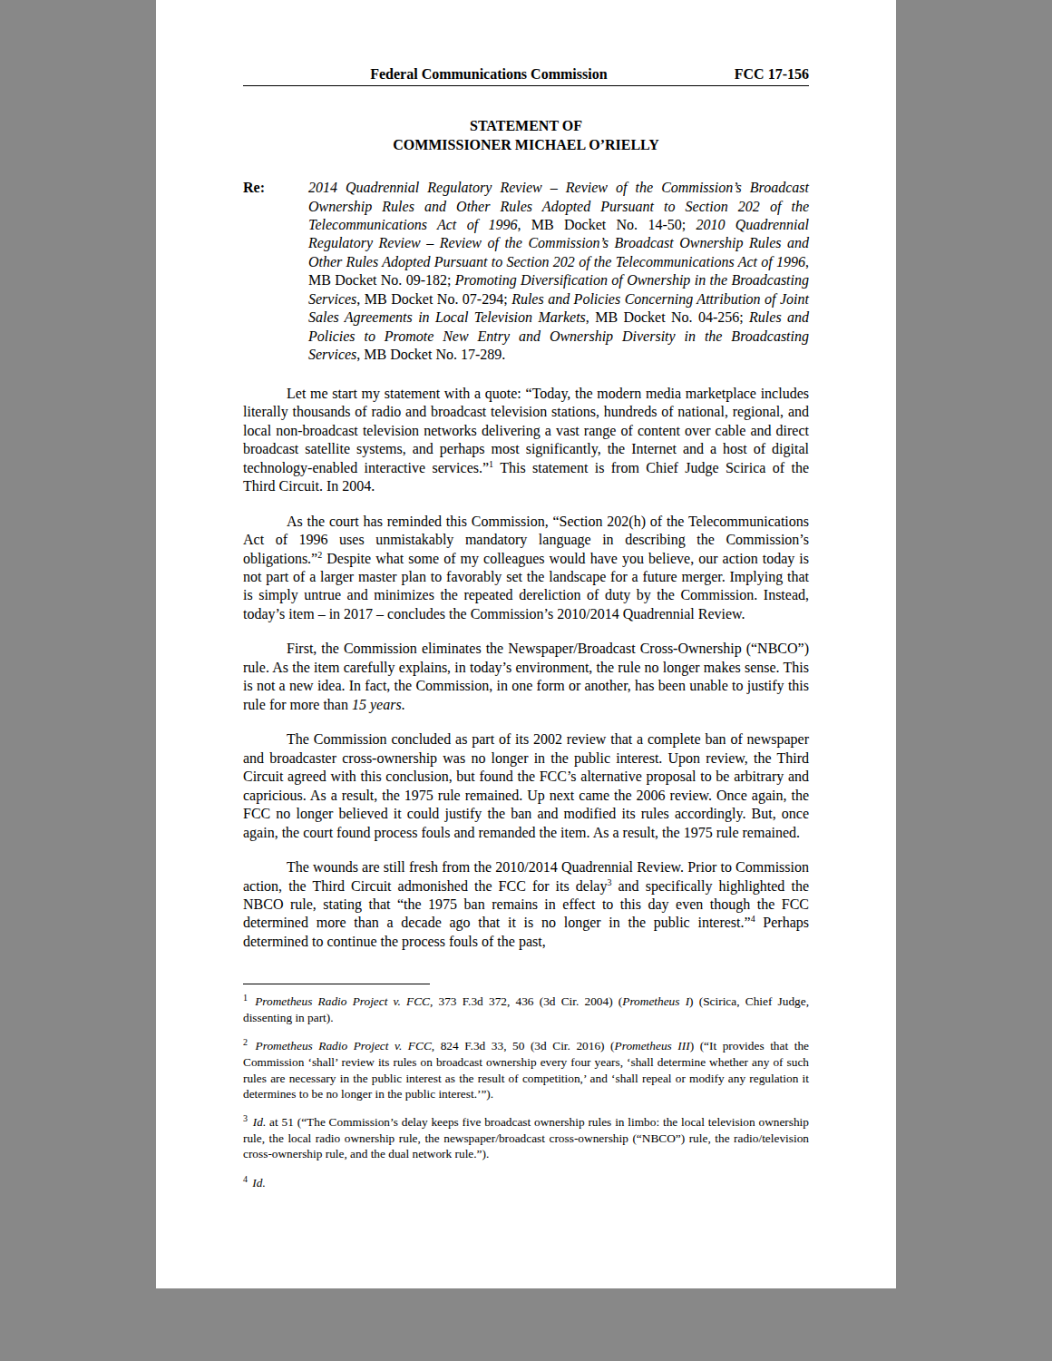Federal Communications Commission
FCC 17-156
STATEMENT OF
COMMISSIONER MICHAEL O’RIELLY
Re:
2014 Quadrennial Regulatory Review – Review of the Commission’s Broadcast Ownership Rules and Other Rules Adopted Pursuant to Section 202 of the Telecommunications Act of 1996, MB Docket No. 14-50; 2010 Quadrennial Regulatory Review – Review of the Commission’s Broadcast Ownership Rules and Other Rules Adopted Pursuant to Section 202 of the Telecommunications Act of 1996, MB Docket No. 09-182; Promoting Diversification of Ownership in the Broadcasting Services, MB Docket No. 07-294; Rules and Policies Concerning Attribution of Joint Sales Agreements in Local Television Markets, MB Docket No. 04-256; Rules and Policies to Promote New Entry and Ownership Diversity in the Broadcasting Services, MB Docket No. 17-289.
Let me start my statement with a quote: “Today, the modern media marketplace includes literally thousands of radio and broadcast television stations, hundreds of national, regional, and local non-broadcast television networks delivering a vast range of content over cable and direct broadcast satellite systems, and perhaps most significantly, the Internet and a host of digital technology-enabled interactive services.”1 This statement is from Chief Judge Scirica of the Third Circuit. In 2004.
As the court has reminded this Commission, “Section 202(h) of the Telecommunications Act of 1996 uses unmistakably mandatory language in describing the Commission’s obligations.”2 Despite what some of my colleagues would have you believe, our action today is not part of a larger master plan to favorably set the landscape for a future merger. Implying that is simply untrue and minimizes the repeated dereliction of duty by the Commission. Instead, today’s item – in 2017 – concludes the Commission’s 2010/2014 Quadrennial Review.
First, the Commission eliminates the Newspaper/Broadcast Cross-Ownership (“NBCO”) rule. As the item carefully explains, in today’s environment, the rule no longer makes sense. This is not a new idea. In fact, the Commission, in one form or another, has been unable to justify this rule for more than 15 years.
The Commission concluded as part of its 2002 review that a complete ban of newspaper and broadcaster cross-ownership was no longer in the public interest. Upon review, the Third Circuit agreed with this conclusion, but found the FCC’s alternative proposal to be arbitrary and capricious. As a result, the 1975 rule remained. Up next came the 2006 review. Once again, the FCC no longer believed it could justify the ban and modified its rules accordingly. But, once again, the court found process fouls and remanded the item. As a result, the 1975 rule remained.
The wounds are still fresh from the 2010/2014 Quadrennial Review. Prior to Commission action, the Third Circuit admonished the FCC for its delay3 and specifically highlighted the NBCO rule, stating that “the 1975 ban remains in effect to this day even though the FCC determined more than a decade ago that it is no longer in the public interest.”4 Perhaps determined to continue the process fouls of the past,
1 Prometheus Radio Project v. FCC, 373 F.3d 372, 436 (3d Cir. 2004) (Prometheus I) (Scirica, Chief Judge, dissenting in part).
2 Prometheus Radio Project v. FCC, 824 F.3d 33, 50 (3d Cir. 2016) (Prometheus III) (“It provides that the Commission ‘shall’ review its rules on broadcast ownership every four years, ‘shall determine whether any of such rules are necessary in the public interest as the result of competition,’ and ‘shall repeal or modify any regulation it determines to be no longer in the public interest.’”).
3 Id. at 51 (“The Commission’s delay keeps five broadcast ownership rules in limbo: the local television ownership rule, the local radio ownership rule, the newspaper/broadcast cross-ownership (“NBCO”) rule, the radio/television cross-ownership rule, and the dual network rule.”).
4 Id.